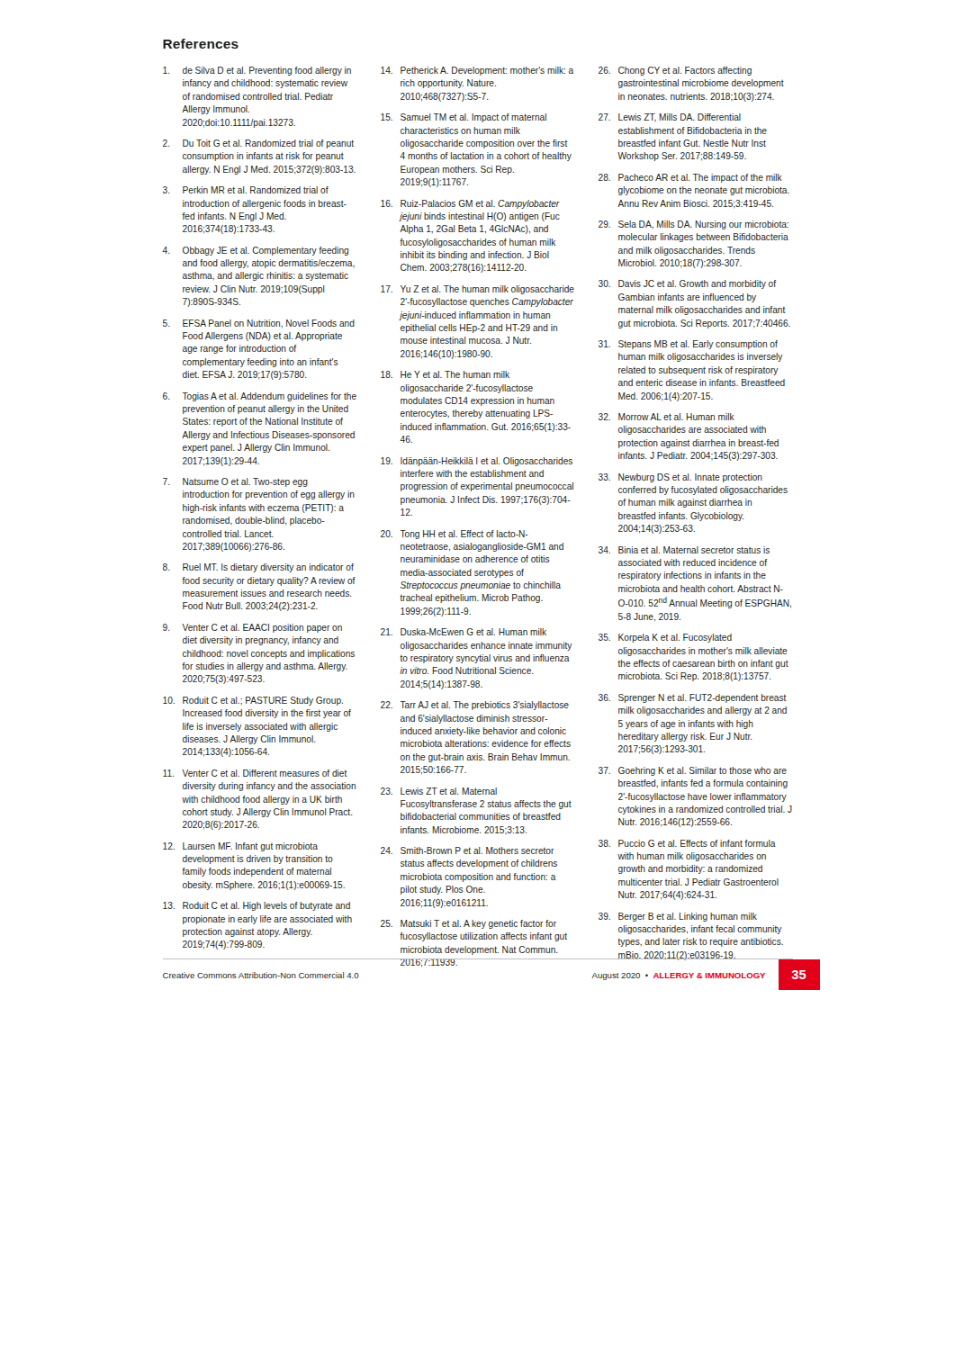References
de Silva D et al. Preventing food allergy in infancy and childhood: systematic review of randomised controlled trial. Pediatr Allergy Immunol. 2020;doi:10.1111/pai.13273.
Du Toit G et al. Randomized trial of peanut consumption in infants at risk for peanut allergy. N Engl J Med. 2015;372(9):803-13.
Perkin MR et al. Randomized trial of introduction of allergenic foods in breast-fed infants. N Engl J Med. 2016;374(18):1733-43.
Obbagy JE et al. Complementary feeding and food allergy, atopic dermatitis/eczema, asthma, and allergic rhinitis: a systematic review. J Clin Nutr. 2019;109(Suppl 7):890S-934S.
EFSA Panel on Nutrition, Novel Foods and Food Allergens (NDA) et al. Appropriate age range for introduction of complementary feeding into an infant's diet. EFSA J. 2019;17(9):5780.
Togias A et al. Addendum guidelines for the prevention of peanut allergy in the United States: report of the National Institute of Allergy and Infectious Diseases-sponsored expert panel. J Allergy Clin Immunol. 2017;139(1):29-44.
Natsume O et al. Two-step egg introduction for prevention of egg allergy in high-risk infants with eczema (PETIT): a randomised, double-blind, placebo-controlled trial. Lancet. 2017;389(10066):276-86.
Ruel MT. Is dietary diversity an indicator of food security or dietary quality? A review of measurement issues and research needs. Food Nutr Bull. 2003;24(2):231-2.
Venter C et al. EAACI position paper on diet diversity in pregnancy, infancy and childhood: novel concepts and implications for studies in allergy and asthma. Allergy. 2020;75(3):497-523.
Roduit C et al.; PASTURE Study Group. Increased food diversity in the first year of life is inversely associated with allergic diseases. J Allergy Clin Immunol. 2014;133(4):1056-64.
Venter C et al. Different measures of diet diversity during infancy and the association with childhood food allergy in a UK birth cohort study. J Allergy Clin Immunol Pract. 2020;8(6):2017-26.
Laursen MF. Infant gut microbiota development is driven by transition to family foods independent of maternal obesity. mSphere. 2016;1(1):e00069-15.
Roduit C et al. High levels of butyrate and propionate in early life are associated with protection against atopy. Allergy. 2019;74(4):799-809.
Petherick A. Development: mother's milk: a rich opportunity. Nature. 2010;468(7327):S5-7.
Samuel TM et al. Impact of maternal characteristics on human milk oligosaccharide composition over the first 4 months of lactation in a cohort of healthy European mothers. Sci Rep. 2019;9(1):11767.
Ruiz-Palacios GM et al. Campylobacter jejuni binds intestinal H(O) antigen (Fuc Alpha 1, 2Gal Beta 1, 4GlcNAc), and fucosyloligosaccharides of human milk inhibit its binding and infection. J Biol Chem. 2003;278(16):14112-20.
Yu Z et al. The human milk oligosaccharide 2'-fucosyllactose quenches Campylobacter jejuni-induced inflammation in human epithelial cells HEp-2 and HT-29 and in mouse intestinal mucosa. J Nutr. 2016;146(10):1980-90.
He Y et al. The human milk oligosaccharide 2'-fucosyllactose modulates CD14 expression in human enterocytes, thereby attenuating LPS-induced inflammation. Gut. 2016;65(1):33-46.
Idänpään-Heikkilä I et al. Oligosaccharides interfere with the establishment and progression of experimental pneumococcal pneumonia. J Infect Dis. 1997;176(3):704-12.
Tong HH et al. Effect of lacto-N-neotetraose, asialoganglioside-GM1 and neuraminidase on adherence of otitis media-associated serotypes of Streptococcus pneumoniae to chinchilla tracheal epithelium. Microb Pathog. 1999;26(2):111-9.
Duska-McEwen G et al. Human milk oligosaccharides enhance innate immunity to respiratory syncytial virus and influenza in vitro. Food Nutritional Science. 2014;5(14):1387-98.
Tarr AJ et al. The prebiotics 3'sialyllactose and 6'sialyllactose diminish stressor-induced anxiety-like behavior and colonic microbiota alterations: evidence for effects on the gut-brain axis. Brain Behav Immun. 2015;50:166-77.
Lewis ZT et al. Maternal Fucosyltransferase 2 status affects the gut bifidobacterial communities of breastfed infants. Microbiome. 2015;3:13.
Smith-Brown P et al. Mothers secretor status affects development of childrens microbiota composition and function: a pilot study. Plos One. 2016;11(9):e0161211.
Matsuki T et al. A key genetic factor for fucosyllactose utilization affects infant gut microbiota development. Nat Commun. 2016;7:11939.
Chong CY et al. Factors affecting gastrointestinal microbiome development in neonates. nutrients. 2018;10(3):274.
Lewis ZT, Mills DA. Differential establishment of Bifidobacteria in the breastfed infant Gut. Nestle Nutr Inst Workshop Ser. 2017;88:149-59.
Pacheco AR et al. The impact of the milk glycobiome on the neonate gut microbiota. Annu Rev Anim Biosci. 2015;3:419-45.
Sela DA, Mills DA. Nursing our microbiota: molecular linkages between Bifidobacteria and milk oligosaccharides. Trends Microbiol. 2010;18(7):298-307.
Davis JC et al. Growth and morbidity of Gambian infants are influenced by maternal milk oligosaccharides and infant gut microbiota. Sci Reports. 2017;7:40466.
Stepans MB et al. Early consumption of human milk oligosaccharides is inversely related to subsequent risk of respiratory and enteric disease in infants. Breastfeed Med. 2006;1(4):207-15.
Morrow AL et al. Human milk oligosaccharides are associated with protection against diarrhea in breast-fed infants. J Pediatr. 2004;145(3):297-303.
Newburg DS et al. Innate protection conferred by fucosylated oligosaccharides of human milk against diarrhea in breastfed infants. Glycobiology. 2004;14(3):253-63.
Binia et al. Maternal secretor status is associated with reduced incidence of respiratory infections in infants in the microbiota and health cohort. Abstract N-O-010. 52nd Annual Meeting of ESPGHAN, 5-8 June, 2019.
Korpela K et al. Fucosylated oligosaccharides in mother's milk alleviate the effects of caesarean birth on infant gut microbiota. Sci Rep. 2018;8(1):13757.
Sprenger N et al. FUT2-dependent breast milk oligosaccharides and allergy at 2 and 5 years of age in infants with high hereditary allergy risk. Eur J Nutr. 2017;56(3):1293-301.
Goehring K et al. Similar to those who are breastfed, infants fed a formula containing 2'-fucosyllactose have lower inflammatory cytokines in a randomized controlled trial. J Nutr. 2016;146(12):2559-66.
Puccio G et al. Effects of infant formula with human milk oligosaccharides on growth and morbidity: a randomized multicenter trial. J Pediatr Gastroenterol Nutr. 2017;64(4):624-31.
Berger B et al. Linking human milk oligosaccharides, infant fecal community types, and later risk to require antibiotics. mBio. 2020;11(2):e03196-19.
Creative Commons Attribution-Non Commercial 4.0
August 2020 • ALLERGY & IMMUNOLOGY
35